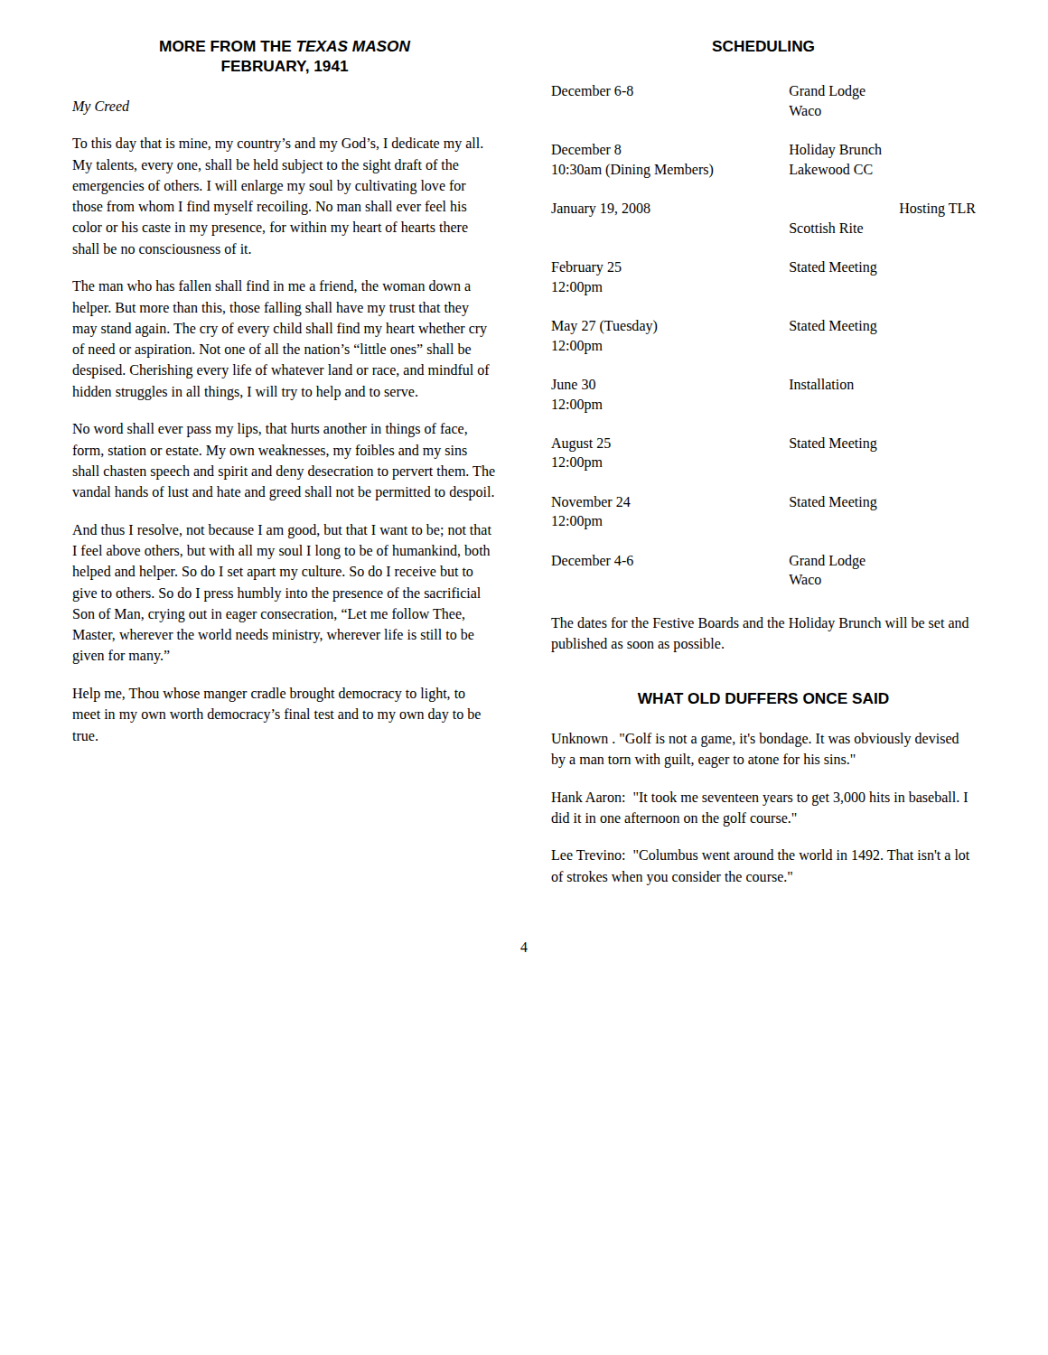MORE FROM THE TEXAS MASON
FEBRUARY, 1941
My Creed
To this day that is mine, my country’s and my God’s, I dedicate my all. My talents, every one, shall be held subject to the sight draft of the emergencies of others. I will enlarge my soul by cultivating love for those from whom I find myself recoiling. No man shall ever feel his color or his caste in my presence, for within my heart of hearts there shall be no consciousness of it.
The man who has fallen shall find in me a friend, the woman down a helper. But more than this, those falling shall have my trust that they may stand again. The cry of every child shall find my heart whether cry of need or aspiration. Not one of all the nation’s “little ones” shall be despised. Cherishing every life of whatever land or race, and mindful of hidden struggles in all things, I will try to help and to serve.
No word shall ever pass my lips, that hurts another in things of face, form, station or estate. My own weaknesses, my foibles and my sins shall chasten speech and spirit and deny desecration to pervert them. The vandal hands of lust and hate and greed shall not be permitted to despoil.
And thus I resolve, not because I am good, but that I want to be; not that I feel above others, but with all my soul I long to be of humankind, both helped and helper. So do I set apart my culture. So do I receive but to give to others. So do I press humbly into the presence of the sacrificial Son of Man, crying out in eager consecration, “Let me follow Thee, Master, wherever the world needs ministry, wherever life is still to be given for many.”
Help me, Thou whose manger cradle brought democracy to light, to meet in my own worth democracy’s final test and to my own day to be true.
SCHEDULING
| December 6-8 | Grand Lodge Waco |
| December 8 10:30am (Dining Members) | Holiday Brunch Lakewood CC |
| January 19, 2008 | Hosting TLR Scottish Rite |
| February 25 12:00pm | Stated Meeting |
| May 27 (Tuesday) 12:00pm | Stated Meeting |
| June 30 12:00pm | Installation |
| August 25 12:00pm | Stated Meeting |
| November 24 12:00pm | Stated Meeting |
| December 4-6 | Grand Lodge Waco |
The dates for the Festive Boards and the Holiday Brunch will be set and published as soon as possible.
WHAT OLD DUFFERS ONCE SAID
Unknown . "Golf is not a game, it's bondage. It was obviously devised by a man torn with guilt, eager to atone for his sins."
Hank Aaron: "It took me seventeen years to get 3,000 hits in baseball. I did it in one afternoon on the golf course."
Lee Trevino: "Columbus went around the world in 1492. That isn't a lot of strokes when you consider the course."
4